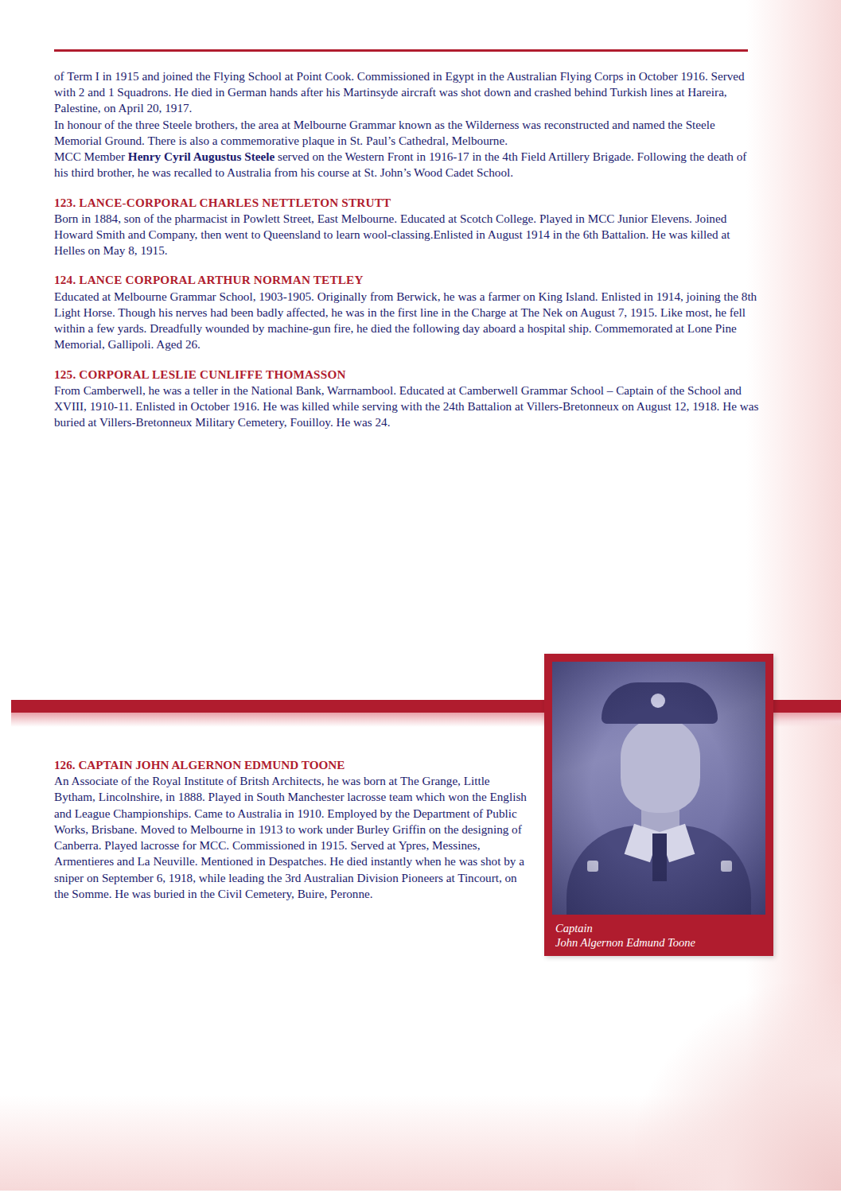of Term I in 1915 and joined the Flying School at Point Cook. Commissioned in Egypt in the Australian Flying Corps in October 1916. Served with 2 and 1 Squadrons. He died in German hands after his Martinsyde aircraft was shot down and crashed behind Turkish lines at Hareira, Palestine, on April 20, 1917.
In honour of the three Steele brothers, the area at Melbourne Grammar known as the Wilderness was reconstructed and named the Steele Memorial Ground. There is also a commemorative plaque in St. Paul’s Cathedral, Melbourne.
MCC Member Henry Cyril Augustus Steele served on the Western Front in 1916-17 in the 4th Field Artillery Brigade. Following the death of his third brother, he was recalled to Australia from his course at St. John’s Wood Cadet School.
123. Lance-Corporal Charles Nettleton Strutt
Born in 1884, son of the pharmacist in Powlett Street, East Melbourne. Educated at Scotch College. Played in MCC Junior Elevens. Joined Howard Smith and Company, then went to Queensland to learn wool-classing.Enlisted in August 1914 in the 6th Battalion. He was killed at Helles on May 8, 1915.
124. Lance Corporal Arthur Norman Tetley
Educated at Melbourne Grammar School, 1903-1905. Originally from Berwick, he was a farmer on King Island. Enlisted in 1914, joining the 8th Light Horse. Though his nerves had been badly affected, he was in the first line in the Charge at The Nek on August 7, 1915. Like most, he fell within a few yards. Dreadfully wounded by machine-gun fire, he died the following day aboard a hospital ship. Commemorated at Lone Pine Memorial, Gallipoli. Aged 26.
125. Corporal Leslie Cunliffe Thomasson
From Camberwell, he was a teller in the National Bank, Warrnambool. Educated at Camberwell Grammar School – Captain of the School and XVIII, 1910-11. Enlisted in October 1916. He was killed while serving with the 24th Battalion at Villers-Bretonneux on August 12, 1918. He was buried at Villers-Bretonneux Military Cemetery, Fouilloy. He was 24.
Captain
John Algernon Edmund Toone
126. Captain John Algernon Edmund Toone
An Associate of the Royal Institute of Britsh Architects, he was born at The Grange, Little Bytham, Lincolnshire, in 1888. Played in South Manchester lacrosse team which won the English and League Championships. Came to Australia in 1910. Employed by the Department of Public Works, Brisbane. Moved to Melbourne in 1913 to work under Burley Griffin on the designing of Canberra. Played lacrosse for MCC. Commissioned in 1915. Served at Ypres, Messines, Armentieres and La Neuville. Mentioned in Despatches. He died instantly when he was shot by a sniper on September 6, 1918, while leading the 3rd Australian Division Pioneers at Tincourt, on the Somme. He was buried in the Civil Cemetery, Buire, Peronne.
21